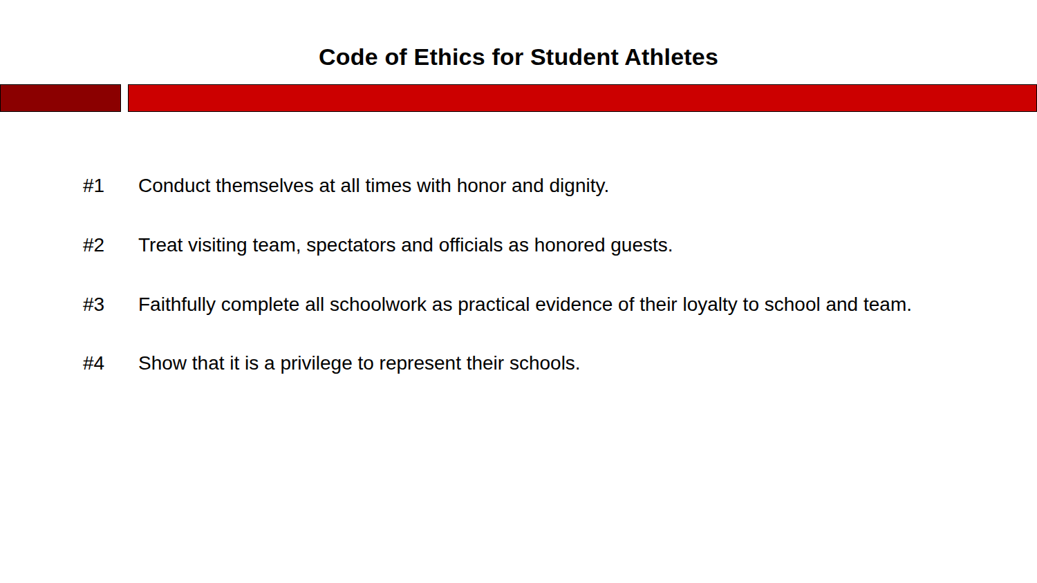Code of Ethics for Student Athletes
#1
Conduct themselves at all times with honor and dignity.
#2
Treat visiting team, spectators and officials as honored guests.
#3
Faithfully complete all schoolwork as practical evidence of their loyalty to school and team.
#4
Show that it is a privilege to represent their schools.